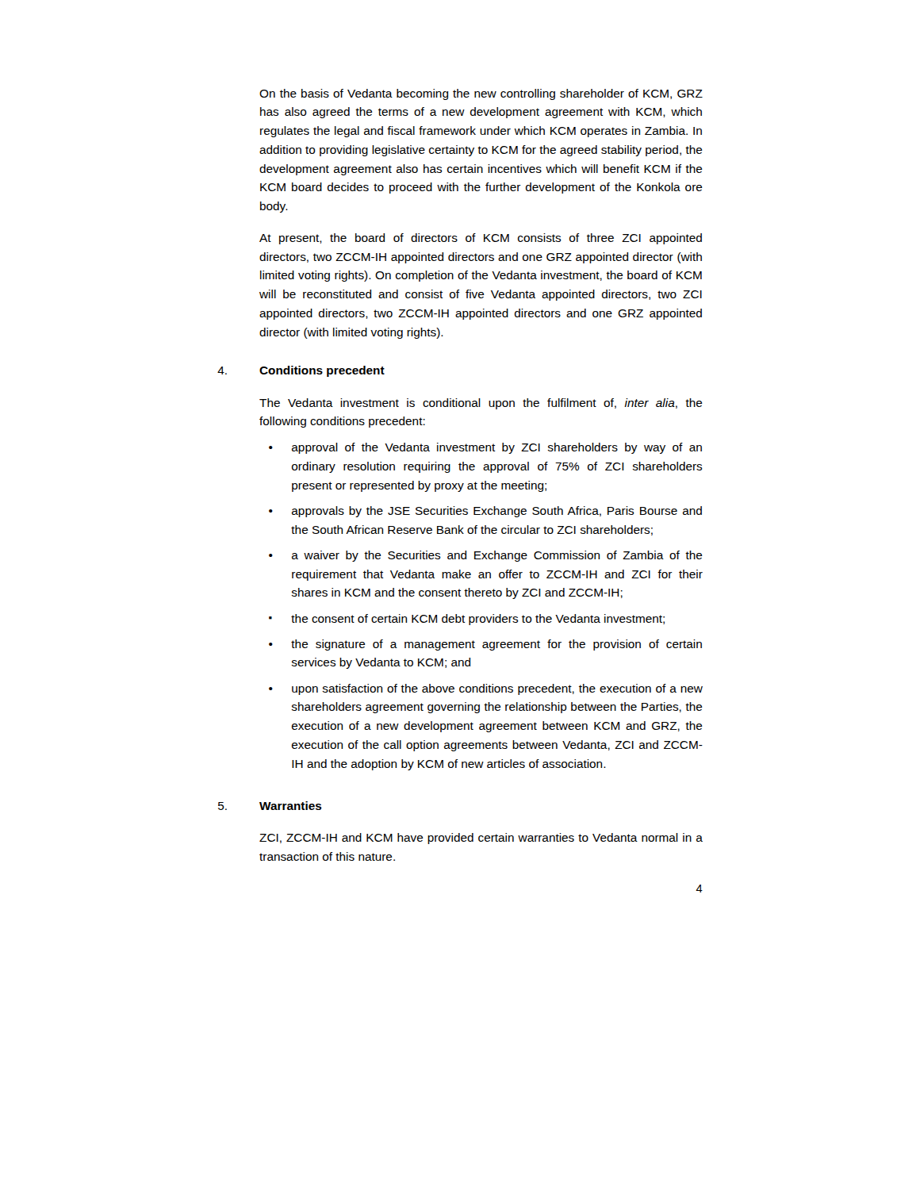On the basis of Vedanta becoming the new controlling shareholder of KCM, GRZ has also agreed the terms of a new development agreement with KCM, which regulates the legal and fiscal framework under which KCM operates in Zambia. In addition to providing legislative certainty to KCM for the agreed stability period, the development agreement also has certain incentives which will benefit KCM if the KCM board decides to proceed with the further development of the Konkola ore body.
At present, the board of directors of KCM consists of three ZCI appointed directors, two ZCCM-IH appointed directors and one GRZ appointed director (with limited voting rights). On completion of the Vedanta investment, the board of KCM will be reconstituted and consist of five Vedanta appointed directors, two ZCI appointed directors, two ZCCM-IH appointed directors and one GRZ appointed director (with limited voting rights).
4.
Conditions precedent
The Vedanta investment is conditional upon the fulfilment of, inter alia, the following conditions precedent:
approval of the Vedanta investment by ZCI shareholders by way of an ordinary resolution requiring the approval of 75% of ZCI shareholders present or represented by proxy at the meeting;
approvals by the JSE Securities Exchange South Africa, Paris Bourse and the South African Reserve Bank of the circular to ZCI shareholders;
a waiver by the Securities and Exchange Commission of Zambia of the requirement that Vedanta make an offer to ZCCM-IH and ZCI for their shares in KCM and the consent thereto by ZCI and ZCCM-IH;
the consent of certain KCM debt providers to the Vedanta investment;
the signature of a management agreement for the provision of certain services by Vedanta to KCM; and
upon satisfaction of the above conditions precedent, the execution of a new shareholders agreement governing the relationship between the Parties, the execution of a new development agreement between KCM and GRZ, the execution of the call option agreements between Vedanta, ZCI and ZCCM-IH and the adoption by KCM of new articles of association.
5.
Warranties
ZCI, ZCCM-IH and KCM have provided certain warranties to Vedanta normal in a transaction of this nature.
4